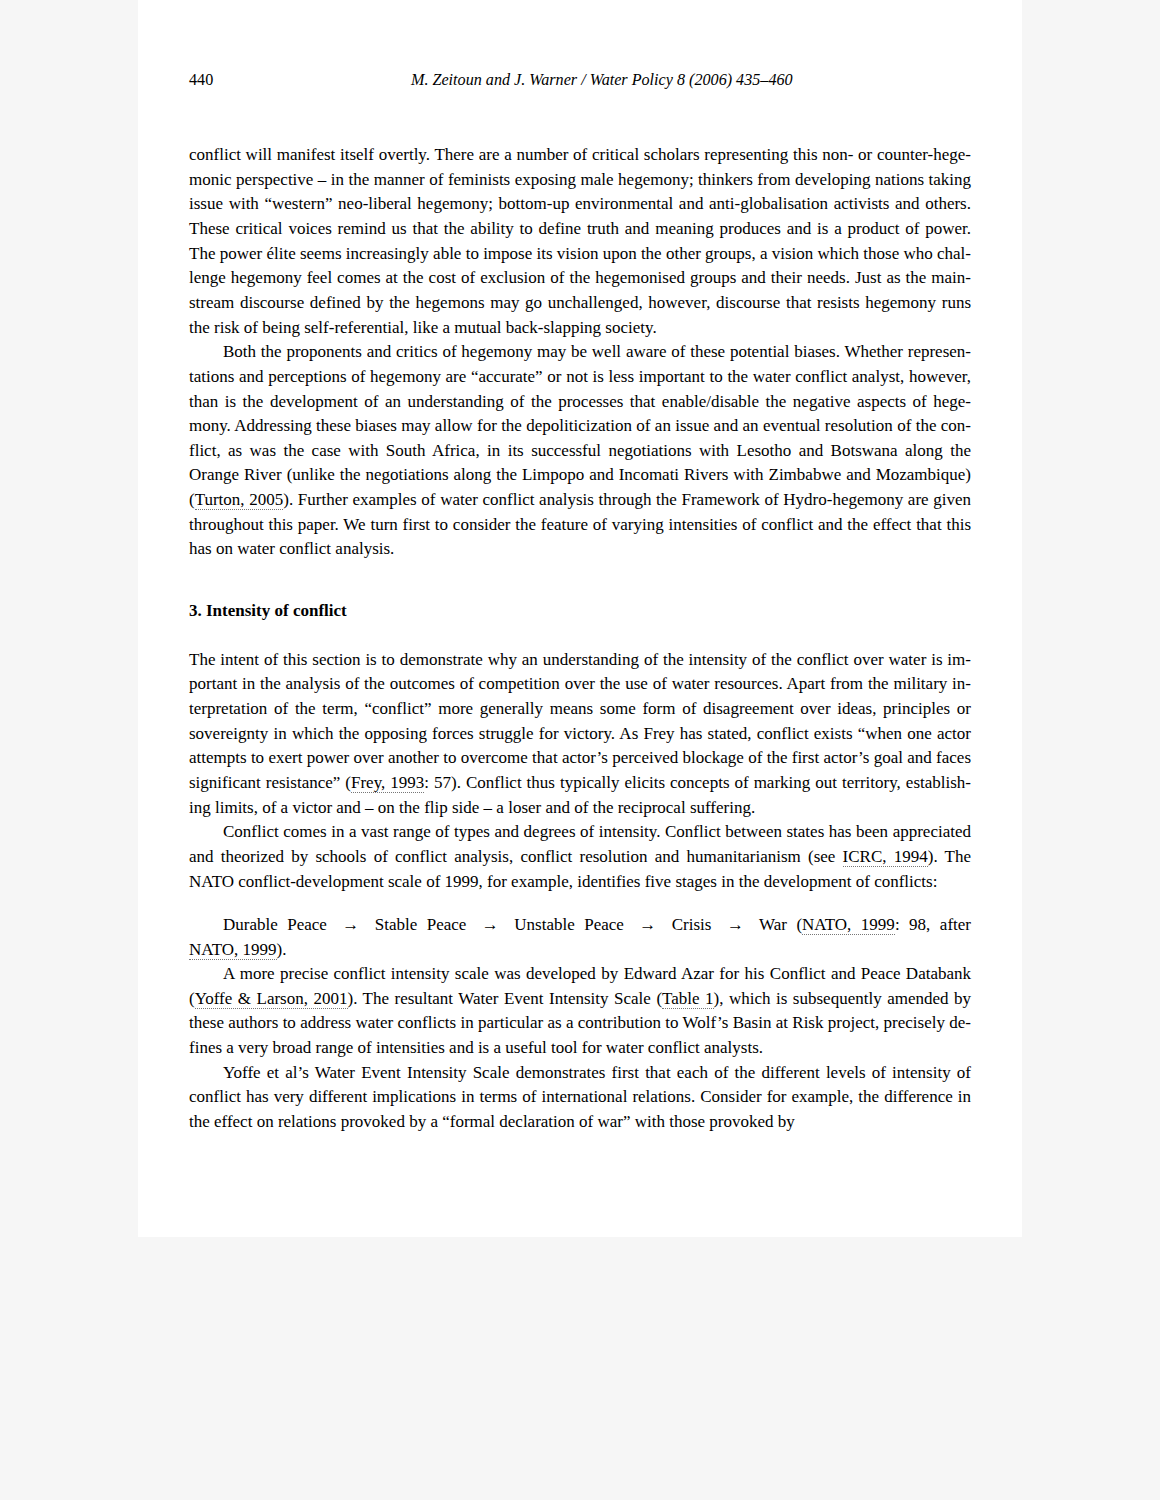440 M. Zeitoun and J. Warner / Water Policy 8 (2006) 435–460
conflict will manifest itself overtly. There are a number of critical scholars representing this non- or counter-hegemonic perspective – in the manner of feminists exposing male hegemony; thinkers from developing nations taking issue with “western” neo-liberal hegemony; bottom-up environmental and anti-globalisation activists and others. These critical voices remind us that the ability to define truth and meaning produces and is a product of power. The power élite seems increasingly able to impose its vision upon the other groups, a vision which those who challenge hegemony feel comes at the cost of exclusion of the hegemonised groups and their needs. Just as the mainstream discourse defined by the hegemons may go unchallenged, however, discourse that resists hegemony runs the risk of being self-referential, like a mutual back-slapping society.
Both the proponents and critics of hegemony may be well aware of these potential biases. Whether representations and perceptions of hegemony are “accurate” or not is less important to the water conflict analyst, however, than is the development of an understanding of the processes that enable/disable the negative aspects of hegemony. Addressing these biases may allow for the depoliticization of an issue and an eventual resolution of the conflict, as was the case with South Africa, in its successful negotiations with Lesotho and Botswana along the Orange River (unlike the negotiations along the Limpopo and Incomati Rivers with Zimbabwe and Mozambique) (Turton, 2005). Further examples of water conflict analysis through the Framework of Hydro-hegemony are given throughout this paper. We turn first to consider the feature of varying intensities of conflict and the effect that this has on water conflict analysis.
3. Intensity of conflict
The intent of this section is to demonstrate why an understanding of the intensity of the conflict over water is important in the analysis of the outcomes of competition over the use of water resources. Apart from the military interpretation of the term, “conflict” more generally means some form of disagreement over ideas, principles or sovereignty in which the opposing forces struggle for victory. As Frey has stated, conflict exists “when one actor attempts to exert power over another to overcome that actor’s perceived blockage of the first actor’s goal and faces significant resistance” (Frey, 1993: 57). Conflict thus typically elicits concepts of marking out territory, establishing limits, of a victor and – on the flip side – a loser and of the reciprocal suffering.
Conflict comes in a vast range of types and degrees of intensity. Conflict between states has been appreciated and theorized by schools of conflict analysis, conflict resolution and humanitarianism (see ICRC, 1994). The NATO conflict-development scale of 1999, for example, identifies five stages in the development of conflicts:
Durable Peace → Stable Peace → Unstable Peace → Crisis → War (NATO, 1999: 98, after NATO, 1999).
A more precise conflict intensity scale was developed by Edward Azar for his Conflict and Peace Databank (Yoffe & Larson, 2001). The resultant Water Event Intensity Scale (Table 1), which is subsequently amended by these authors to address water conflicts in particular as a contribution to Wolf’s Basin at Risk project, precisely defines a very broad range of intensities and is a useful tool for water conflict analysts.
Yoffe et al’s Water Event Intensity Scale demonstrates first that each of the different levels of intensity of conflict has very different implications in terms of international relations. Consider for example, the difference in the effect on relations provoked by a “formal declaration of war” with those provoked by